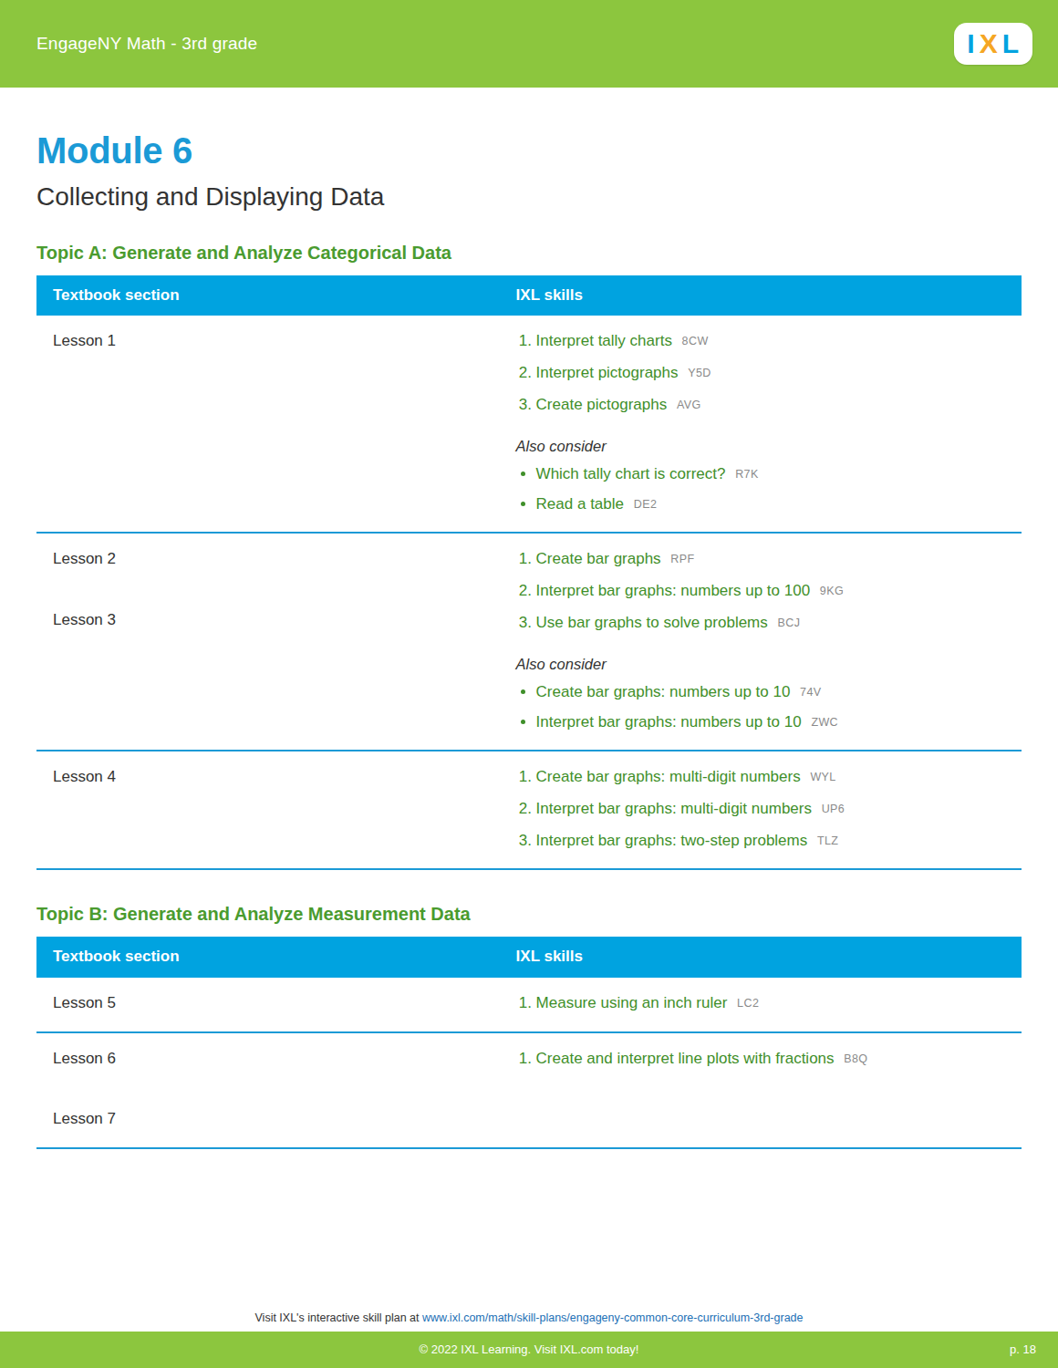EngageNY Math - 3rd grade
IXL
Module 6
Collecting and Displaying Data
Topic A: Generate and Analyze Categorical Data
| Textbook section | IXL skills |
| --- | --- |
| Lesson 1 | Interpret tally charts 8CW Interpret pictographs Y5D Create pictographs AVG Also consider Which tally chart is correct? R7K Read a table DE2 |
| Lesson 2 Lesson 3 | Create bar graphs RPF Interpret bar graphs: numbers up to 100 9KG Use bar graphs to solve problems BCJ Also consider Create bar graphs: numbers up to 10 74V Interpret bar graphs: numbers up to 10 ZWC |
| Lesson 4 | Create bar graphs: multi-digit numbers WYL Interpret bar graphs: multi-digit numbers UP6 Interpret bar graphs: two-step problems TLZ |
Topic B: Generate and Analyze Measurement Data
| Textbook section | IXL skills |
| --- | --- |
| Lesson 5 | Measure using an inch ruler LC2 |
| Lesson 6 Lesson 7 | Create and interpret line plots with fractions B8Q |
Visit IXL's interactive skill plan at www.ixl.com/math/skill-plans/engageny-common-core-curriculum-3rd-grade
© 2022 IXL Learning. Visit IXL.com today!
p. 18